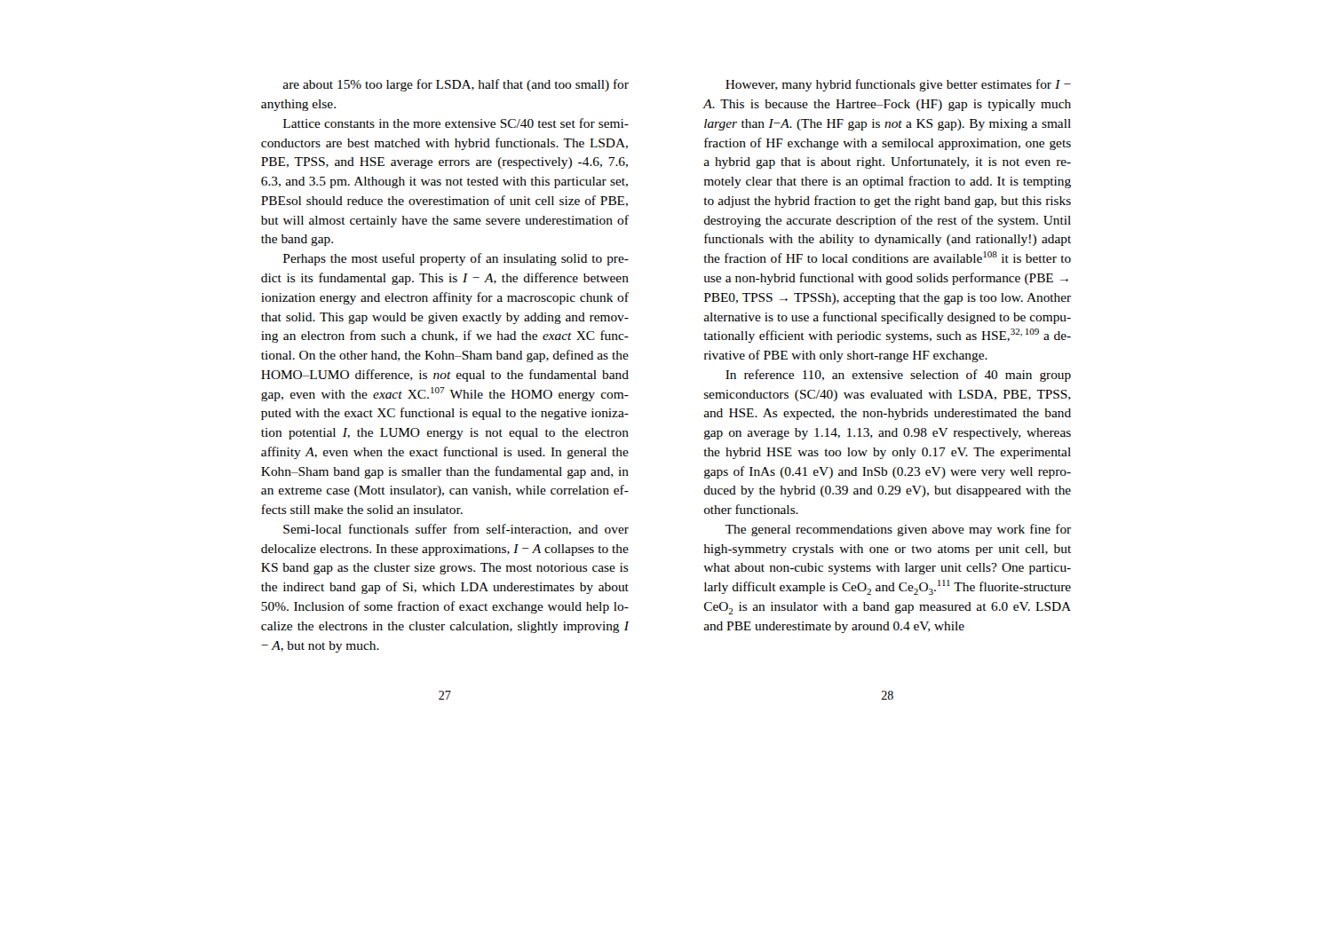are about 15% too large for LSDA, half that (and too small) for anything else.
Lattice constants in the more extensive SC/40 test set for semiconductors are best matched with hybrid functionals. The LSDA, PBE, TPSS, and HSE average errors are (respectively) -4.6, 7.6, 6.3, and 3.5 pm. Although it was not tested with this particular set, PBEsol should reduce the overestimation of unit cell size of PBE, but will almost certainly have the same severe underestimation of the band gap.
Perhaps the most useful property of an insulating solid to predict is its fundamental gap. This is I − A, the difference between ionization energy and electron affinity for a macroscopic chunk of that solid. This gap would be given exactly by adding and removing an electron from such a chunk, if we had the exact XC functional. On the other hand, the Kohn–Sham band gap, defined as the HOMO–LUMO difference, is not equal to the fundamental band gap, even with the exact XC.107 While the HOMO energy computed with the exact XC functional is equal to the negative ionization potential I, the LUMO energy is not equal to the electron affinity A, even when the exact functional is used. In general the Kohn–Sham band gap is smaller than the fundamental gap and, in an extreme case (Mott insulator), can vanish, while correlation effects still make the solid an insulator.
Semi-local functionals suffer from self-interaction, and over delocalize electrons. In these approximations, I − A collapses to the KS band gap as the cluster size grows. The most notorious case is the indirect band gap of Si, which LDA underestimates by about 50%. Inclusion of some fraction of exact exchange would help localize the electrons in the cluster calculation, slightly improving I − A, but not by much.
27
However, many hybrid functionals give better estimates for I − A. This is because the Hartree–Fock (HF) gap is typically much larger than I−A. (The HF gap is not a KS gap). By mixing a small fraction of HF exchange with a semilocal approximation, one gets a hybrid gap that is about right. Unfortunately, it is not even remotely clear that there is an optimal fraction to add. It is tempting to adjust the hybrid fraction to get the right band gap, but this risks destroying the accurate description of the rest of the system. Until functionals with the ability to dynamically (and rationally!) adapt the fraction of HF to local conditions are available108 it is better to use a non-hybrid functional with good solids performance (PBE → PBE0, TPSS → TPSSh), accepting that the gap is too low. Another alternative is to use a functional specifically designed to be computationally efficient with periodic systems, such as HSE,32, 109 a derivative of PBE with only short-range HF exchange.
In reference 110, an extensive selection of 40 main group semiconductors (SC/40) was evaluated with LSDA, PBE, TPSS, and HSE. As expected, the non-hybrids underestimated the band gap on average by 1.14, 1.13, and 0.98 eV respectively, whereas the hybrid HSE was too low by only 0.17 eV. The experimental gaps of InAs (0.41 eV) and InSb (0.23 eV) were very well reproduced by the hybrid (0.39 and 0.29 eV), but disappeared with the other functionals.
The general recommendations given above may work fine for high-symmetry crystals with one or two atoms per unit cell, but what about non-cubic systems with larger unit cells? One particularly difficult example is CeO2 and Ce2O3.111 The fluorite-structure CeO2 is an insulator with a band gap measured at 6.0 eV. LSDA and PBE underestimate by around 0.4 eV, while
28